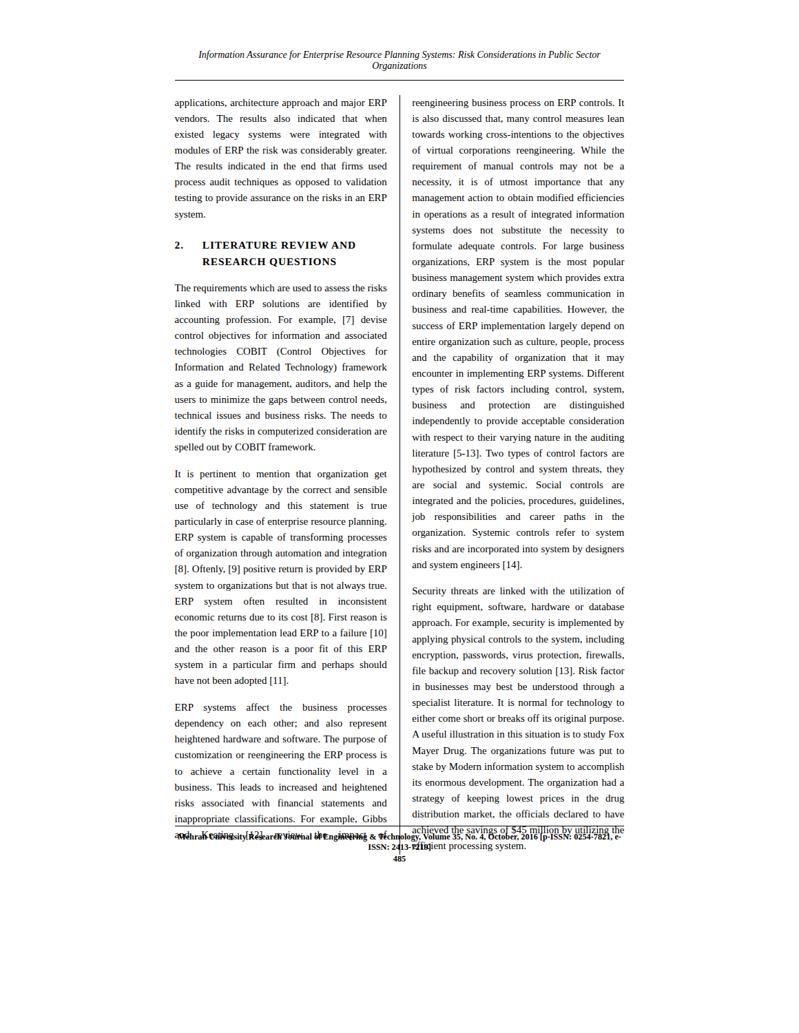Information Assurance for Enterprise Resource Planning Systems: Risk Considerations in Public Sector Organizations
applications, architecture approach and major ERP vendors. The results also indicated that when existed legacy systems were integrated with modules of ERP the risk was considerably greater. The results indicated in the end that firms used process audit techniques as opposed to validation testing to provide assurance on the risks in an ERP system.
2. LITERATURE REVIEW AND RESEARCH QUESTIONS
The requirements which are used to assess the risks linked with ERP solutions are identified by accounting profession. For example, [7] devise control objectives for information and associated technologies COBIT (Control Objectives for Information and Related Technology) framework as a guide for management, auditors, and help the users to minimize the gaps between control needs, technical issues and business risks. The needs to identify the risks in computerized consideration are spelled out by COBIT framework.
It is pertinent to mention that organization get competitive advantage by the correct and sensible use of technology and this statement is true particularly in case of enterprise resource planning. ERP system is capable of transforming processes of organization through automation and integration [8]. Oftenly, [9] positive return is provided by ERP system to organizations but that is not always true. ERP system often resulted in inconsistent economic returns due to its cost [8]. First reason is the poor implementation lead ERP to a failure [10] and the other reason is a poor fit of this ERP system in a particular firm and perhaps should have not been adopted [11].
ERP systems affect the business processes dependency on each other; and also represent heightened hardware and software. The purpose of customization or reengineering the ERP process is to achieve a certain functionality level in a business. This leads to increased and heightened risks associated with financial statements and inappropriate classifications. For example, Gibbs and Keating [12] review the impact of reengineering business process on ERP controls. It is also discussed that, many control measures lean towards working cross-intentions to the objectives of virtual corporations reengineering. While the requirement of manual controls may not be a necessity, it is of utmost importance that any management action to obtain modified efficiencies in operations as a result of integrated information systems does not substitute the necessity to formulate adequate controls. For large business organizations, ERP system is the most popular business management system which provides extra ordinary benefits of seamless communication in business and real-time capabilities. However, the success of ERP implementation largely depend on entire organization such as culture, people, process and the capability of organization that it may encounter in implementing ERP systems. Different types of risk factors including control, system, business and protection are distinguished independently to provide acceptable consideration with respect to their varying nature in the auditing literature [5-13]. Two types of control factors are hypothesized by control and system threats, they are social and systemic. Social controls are integrated and the policies, procedures, guidelines, job responsibilities and career paths in the organization. Systemic controls refer to system risks and are incorporated into system by designers and system engineers [14].
Security threats are linked with the utilization of right equipment, software, hardware or database approach. For example, security is implemented by applying physical controls to the system, including encryption, passwords, virus protection, firewalls, file backup and recovery solution [13]. Risk factor in businesses may best be understood through a specialist literature. It is normal for technology to either come short or breaks off its original purpose. A useful illustration in this situation is to study Fox Mayer Drug. The organizations future was put to stake by Modern information system to accomplish its enormous development. The organization had a strategy of keeping lowest prices in the drug distribution market, the officials declared to have achieved the savings of $45 million by utilizing the efficient processing system.
Mehran University Research Journal of Engineering & Technology, Volume 35, No. 4, October, 2016 [p-ISSN: 0254-7821, e-ISSN: 2413-7219] 485